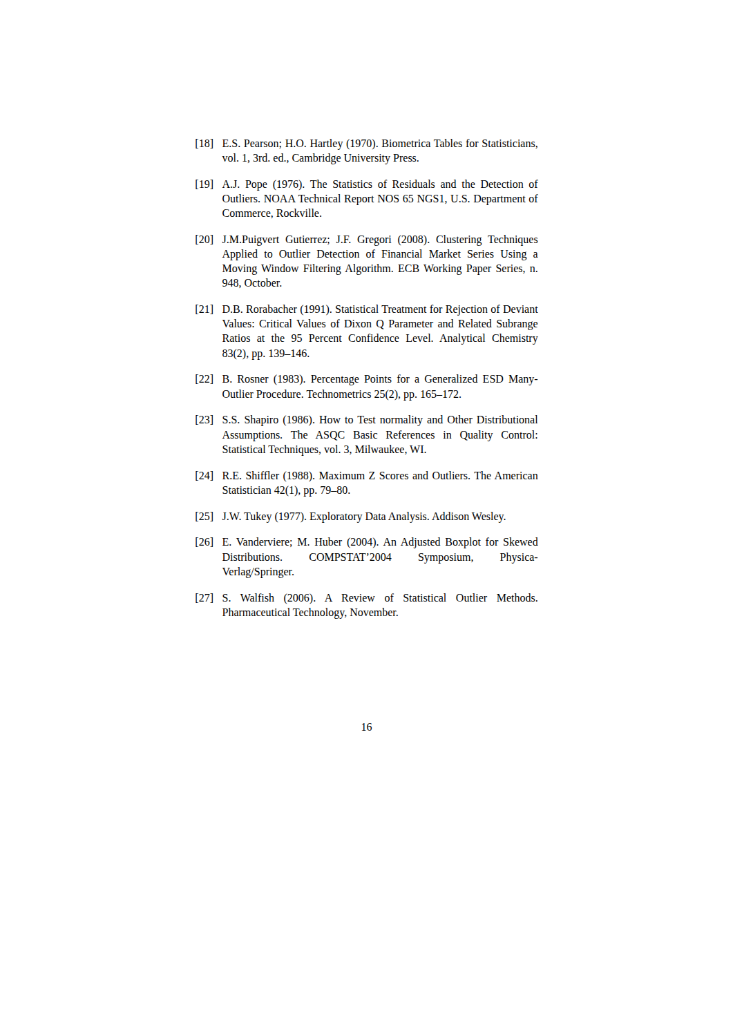[18] E.S. Pearson; H.O. Hartley (1970). Biometrica Tables for Statisticians, vol. 1, 3rd. ed., Cambridge University Press.
[19] A.J. Pope (1976). The Statistics of Residuals and the Detection of Outliers. NOAA Technical Report NOS 65 NGS1, U.S. Department of Commerce, Rockville.
[20] J.M.Puigvert Gutierrez; J.F. Gregori (2008). Clustering Techniques Applied to Outlier Detection of Financial Market Series Using a Moving Window Filtering Algorithm. ECB Working Paper Series, n. 948, October.
[21] D.B. Rorabacher (1991). Statistical Treatment for Rejection of Deviant Values: Critical Values of Dixon Q Parameter and Related Subrange Ratios at the 95 Percent Confidence Level. Analytical Chemistry 83(2), pp. 139–146.
[22] B. Rosner (1983). Percentage Points for a Generalized ESD Many-Outlier Procedure. Technometrics 25(2), pp. 165–172.
[23] S.S. Shapiro (1986). How to Test normality and Other Distributional Assumptions. The ASQC Basic References in Quality Control: Statistical Techniques, vol. 3, Milwaukee, WI.
[24] R.E. Shiffler (1988). Maximum Z Scores and Outliers. The American Statistician 42(1), pp. 79–80.
[25] J.W. Tukey (1977). Exploratory Data Analysis. Addison Wesley.
[26] E. Vanderviere; M. Huber (2004). An Adjusted Boxplot for Skewed Distributions. COMPSTAT’2004 Symposium, Physica-Verlag/Springer.
[27] S. Walfish (2006). A Review of Statistical Outlier Methods. Pharmaceutical Technology, November.
16